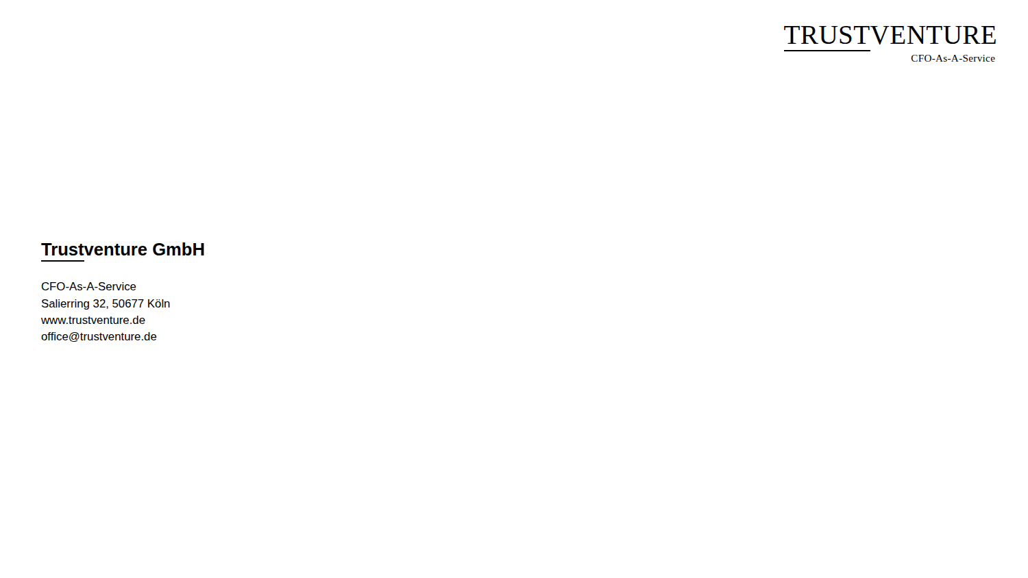TRUSTVENTURE
CFO-As-A-Service
Trustventure GmbH
CFO-As-A-Service
Salierring 32, 50677 Köln
www.trustventure.de
office@trustventure.de